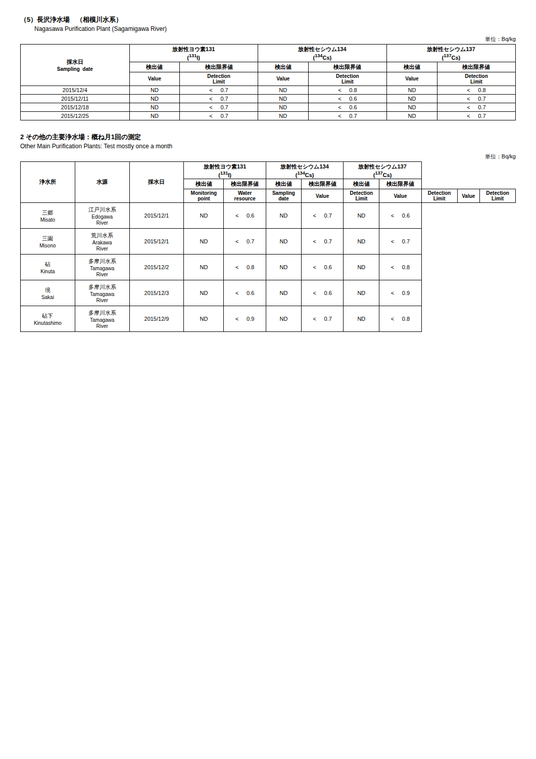（5）長沢浄水場　（相模川水系）
Nagasawa Purification Plant (Sagamigawa River)
単位：Bq/kg
| 採水日 Sampling date | 放射性ヨウ素131 ( 131 I) | 放射性セシウム134 ( 134 Cs) | 放射性セシウム137 ( 137 Cs) |
| --- | --- | --- | --- |
| 検出値 | 検出限界値 | 検出値 | 検出限界値 | 検出値 | 検出限界値 |
| Value | Detection Limit | Value | Detection Limit | Value | Detection Limit |
| 2015/12/4 | ND | < 0.7 | ND | < 0.8 | ND | < 0.8 |
| 2015/12/11 | ND | < 0.7 | ND | < 0.6 | ND | < 0.7 |
| 2015/12/18 | ND | < 0.7 | ND | < 0.6 | ND | < 0.7 |
| 2015/12/25 | ND | < 0.7 | ND | < 0.7 | ND | < 0.7 |
2 その他の主要浄水場：概ね月1回の測定
Other Main Purification Plants: Test mostly once a month
単位：Bq/kg
| 浄水所 | 水源 | 採水日 | 放射性ヨウ素131 ( 131 I) | 放射性セシウム134 ( 134 Cs) | 放射性セシウム137 ( 137 Cs) |
| --- | --- | --- | --- | --- | --- |
| 検出値 | 検出限界値 | 検出値 | 検出限界値 | 検出値 | 検出限界値 |
| Monitoring point | Water resource | Sampling date | Value | Detection Limit | Value | Detection Limit | Value | Detection Limit |
| 三郷 Misato | 江戸川水系 Edogawa River | 2015/12/1 | ND | < 0.6 | ND | < 0.7 | ND | < 0.6 |
| 三園 Misono | 荒川水系 Arakawa River | 2015/12/1 | ND | < 0.7 | ND | < 0.7 | ND | < 0.7 |
| 砧 Kinuta | 多摩川水系 Tamagawa River | 2015/12/2 | ND | < 0.8 | ND | < 0.6 | ND | < 0.8 |
| 境 Sakai | 多摩川水系 Tamagawa River | 2015/12/3 | ND | < 0.6 | ND | < 0.6 | ND | < 0.9 |
| 砧下 Kinutashimo | 多摩川水系 Tamagawa River | 2015/12/9 | ND | < 0.9 | ND | < 0.7 | ND | < 0.8 |